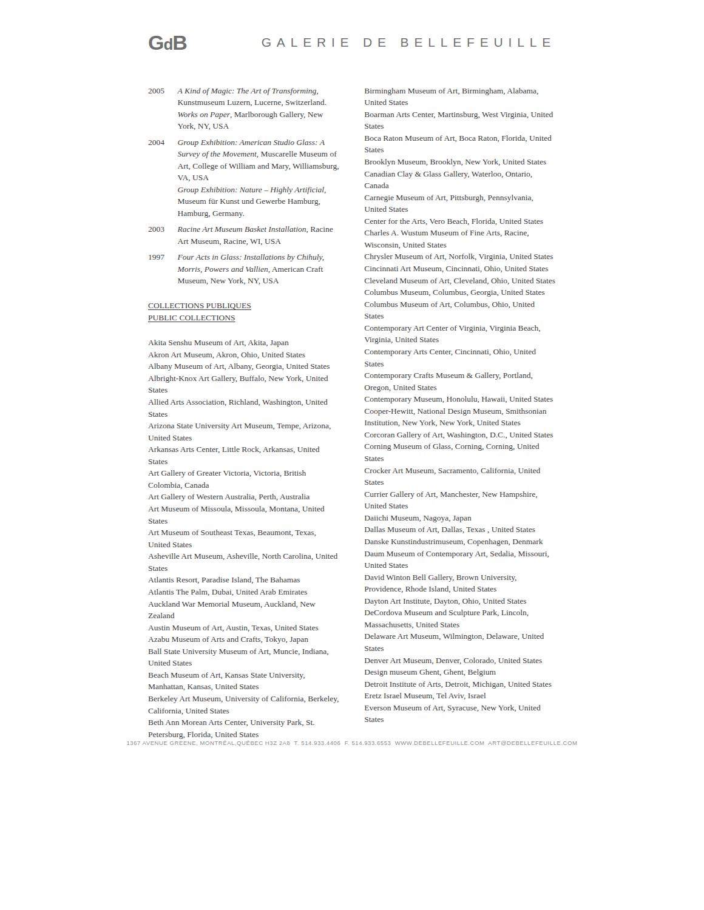Gd B
GALERIE DE BELLEFEUILLE
2005
A Kind of Magic: The Art of Transforming, Kunstmuseum Luzern, Lucerne, Switzerland.
Works on Paper, Marlborough Gallery, New York, NY, USA
2004
Group Exhibition: American Studio Glass: A Survey of the Movement, Muscarelle Museum of Art, College of William and Mary, Williamsburg, VA, USA
Group Exhibition: Nature – Highly Artificial, Museum für Kunst und Gewerbe Hamburg, Hamburg, Germany.
2003
Racine Art Museum Basket Installation, Racine Art Museum, Racine, WI, USA
1997
Four Acts in Glass: Installations by Chihuly, Morris, Powers and Vallien, American Craft Museum, New York, NY, USA
COLLECTIONS PUBLIQUES PUBLIC COLLECTIONS
Akita Senshu Museum of Art, Akita, Japan
Akron Art Museum, Akron, Ohio, United States
Albany Museum of Art, Albany, Georgia, United States
Albright-Knox Art Gallery, Buffalo, New York, United States
Allied Arts Association, Richland, Washington, United States
Arizona State University Art Museum, Tempe, Arizona, United States
Arkansas Arts Center, Little Rock, Arkansas, United States
Art Gallery of Greater Victoria, Victoria, British Colombia, Canada
Art Gallery of Western Australia, Perth, Australia
Art Museum of Missoula, Missoula, Montana, United States
Art Museum of Southeast Texas, Beaumont, Texas, United States
Asheville Art Museum, Asheville, North Carolina, United States
Atlantis Resort, Paradise Island, The Bahamas
Atlantis The Palm, Dubai, United Arab Emirates
Auckland War Memorial Museum, Auckland, New Zealand
Austin Museum of Art, Austin, Texas, United States
Azabu Museum of Arts and Crafts, Tokyo, Japan
Ball State University Museum of Art, Muncie, Indiana, United States
Beach Museum of Art, Kansas State University, Manhattan, Kansas, United States
Berkeley Art Museum, University of California, Berkeley, California, United States
Beth Ann Morean Arts Center, University Park, St. Petersburg, Florida, United States
Birmingham Museum of Art, Birmingham, Alabama, United States
Boarman Arts Center, Martinsburg, West Virginia, United States
Boca Raton Museum of Art, Boca Raton, Florida, United States
Brooklyn Museum, Brooklyn, New York, United States
Canadian Clay & Glass Gallery, Waterloo, Ontario, Canada
Carnegie Museum of Art, Pittsburgh, Pennsylvania, United States
Center for the Arts, Vero Beach, Florida, United States
Charles A. Wustum Museum of Fine Arts, Racine, Wisconsin, United States
Chrysler Museum of Art, Norfolk, Virginia, United States
Cincinnati Art Museum, Cincinnati, Ohio, United States
Cleveland Museum of Art, Cleveland, Ohio, United States
Columbus Museum, Columbus, Georgia, United States
Columbus Museum of Art, Columbus, Ohio, United States
Contemporary Art Center of Virginia, Virginia Beach, Virginia, United States
Contemporary Arts Center, Cincinnati, Ohio, United States
Contemporary Crafts Museum & Gallery, Portland, Oregon, United States
Contemporary Museum, Honolulu, Hawaii, United States
Cooper-Hewitt, National Design Museum, Smithsonian Institution, New York, New York, United States
Corcoran Gallery of Art, Washington, D.C., United States
Corning Museum of Glass, Corning, Corning, United States
Crocker Art Museum, Sacramento, California, United States
Currier Gallery of Art, Manchester, New Hampshire, United States
Daiichi Museum, Nagoya, Japan
Dallas Museum of Art, Dallas, Texas , United States
Danske Kunstindustrimuseum, Copenhagen, Denmark
Daum Museum of Contemporary Art, Sedalia, Missouri, United States
David Winton Bell Gallery, Brown University, Providence, Rhode Island, United States
Dayton Art Institute, Dayton, Ohio, United States
DeCordova Museum and Sculpture Park, Lincoln, Massachusetts, United States
Delaware Art Museum, Wilmington, Delaware, United States
Denver Art Museum, Denver, Colorado, United States
Design museum Ghent, Ghent, Belgium
Detroit Institute of Arts, Detroit, Michigan, United States
Eretz Israel Museum, Tel Aviv, Israel
Everson Museum of Art, Syracuse, New York, United States
1367 AVENUE GREENE, MONTRÉAL,QUÉBEC H3Z 2A8 T. 514.933.4406 F. 514.933.6553 WWW.DEBELLEFEUILLE.COM ART@DEBELLEFEUILLE.COM